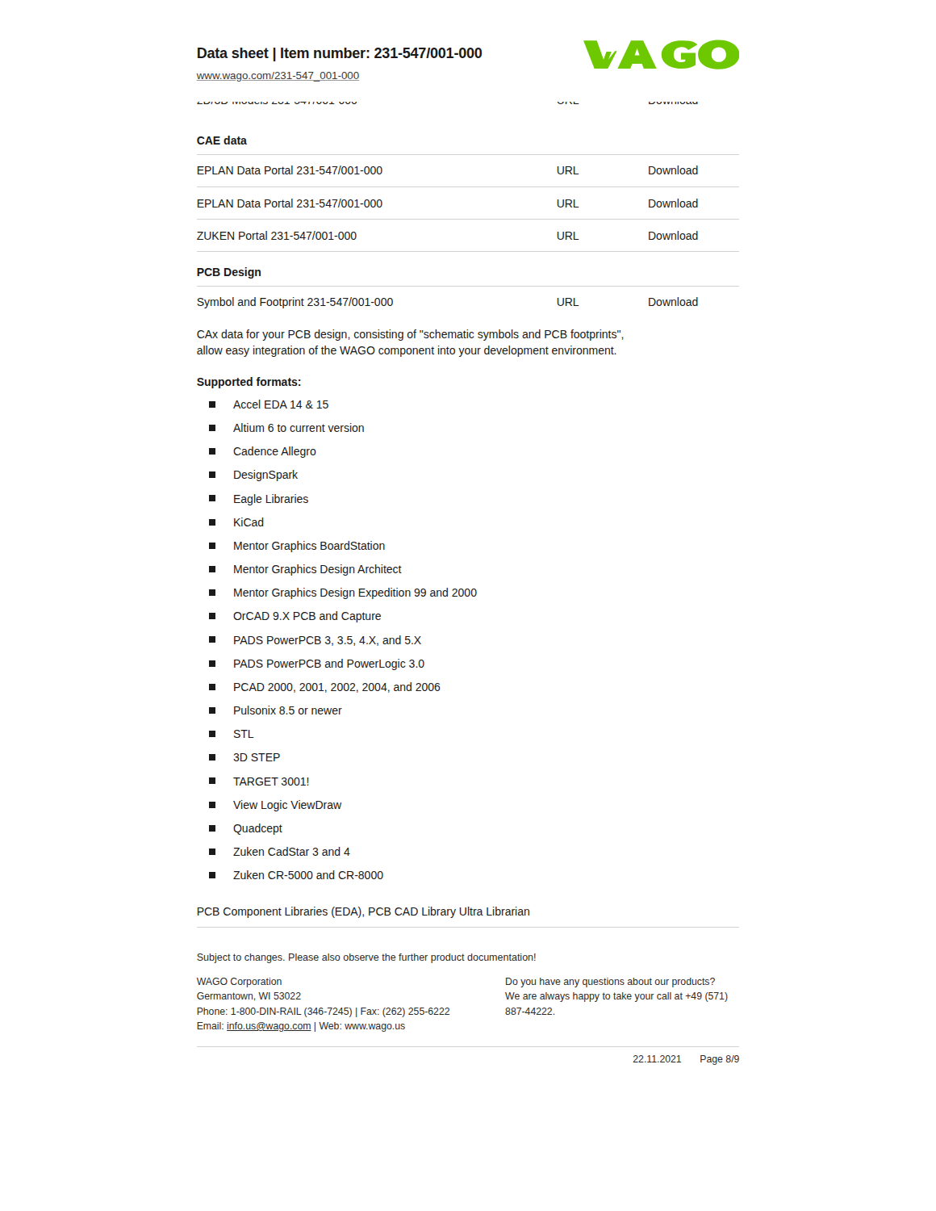Data sheet | Item number: 231-547/001-000
www.wago.com/231-547_001-000
2D/3D Models 231-547/001-000
URL
Download
CAE data
EPLAN Data Portal 231-547/001-000
URL
Download
EPLAN Data Portal 231-547/001-000
URL
Download
ZUKEN Portal 231-547/001-000
URL
Download
PCB Design
Symbol and Footprint 231-547/001-000
URL
Download
CAx data for your PCB design, consisting of "schematic symbols and PCB footprints",
allow easy integration of the WAGO component into your development environment.
Supported formats:
Accel EDA 14 & 15
Altium 6 to current version
Cadence Allegro
DesignSpark
Eagle Libraries
KiCad
Mentor Graphics BoardStation
Mentor Graphics Design Architect
Mentor Graphics Design Expedition 99 and 2000
OrCAD 9.X PCB and Capture
PADS PowerPCB 3, 3.5, 4.X, and 5.X
PADS PowerPCB and PowerLogic 3.0
PCAD 2000, 2001, 2002, 2004, and 2006
Pulsonix 8.5 or newer
STL
3D STEP
TARGET 3001!
View Logic ViewDraw
Quadcept
Zuken CadStar 3 and 4
Zuken CR-5000 and CR-8000
PCB Component Libraries (EDA), PCB CAD Library Ultra Librarian
Subject to changes. Please also observe the further product documentation!
WAGO Corporation
Germantown, WI 53022
Phone: 1-800-DIN-RAIL (346-7245) | Fax: (262) 255-6222
Email: info.us@wago.com | Web: www.wago.us
Do you have any questions about our products?
We are always happy to take your call at +49 (571) 887-44222.
22.11.2021 Page 8/9